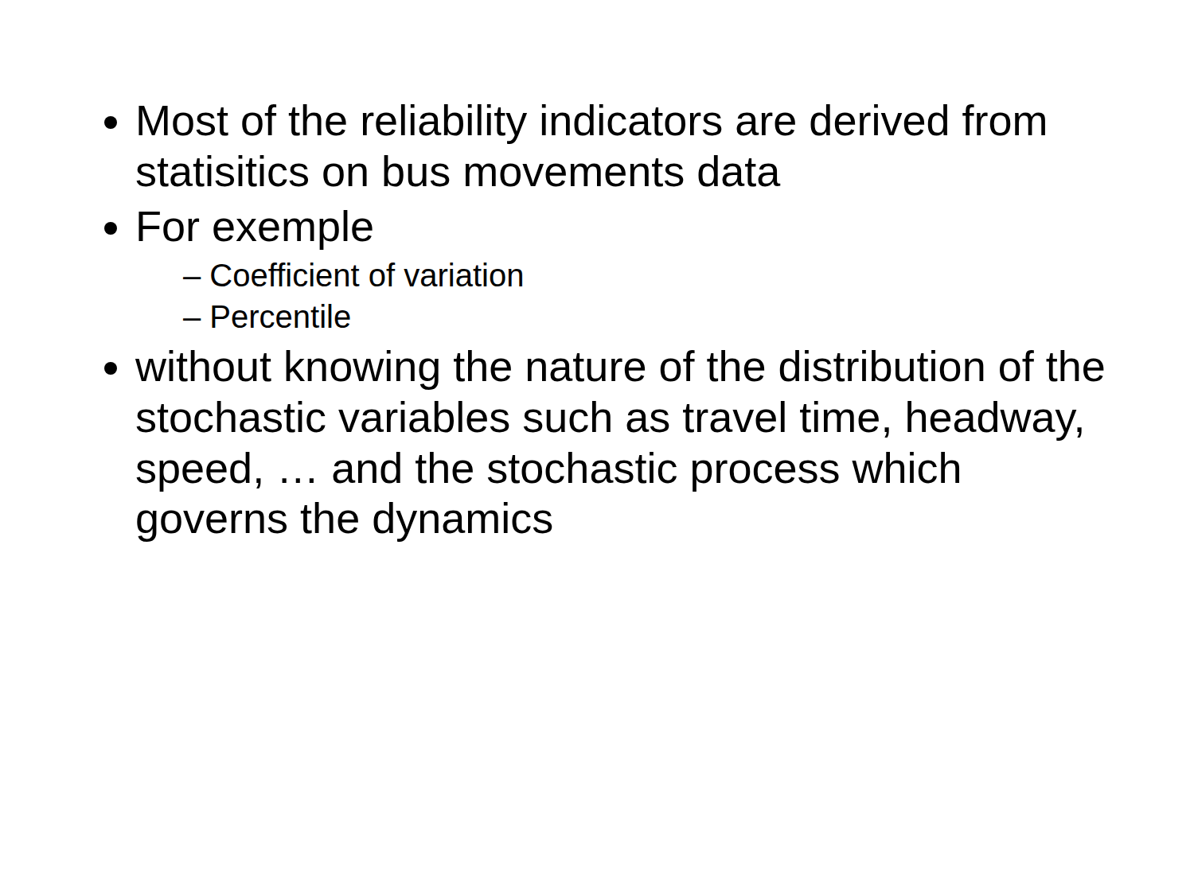Most of the reliability indicators are derived from statisitics on bus movements data
For exemple
Coefficient of variation
Percentile
without knowing the nature of the distribution of the stochastic variables such as travel time, headway, speed, … and the stochastic process which governs the dynamics